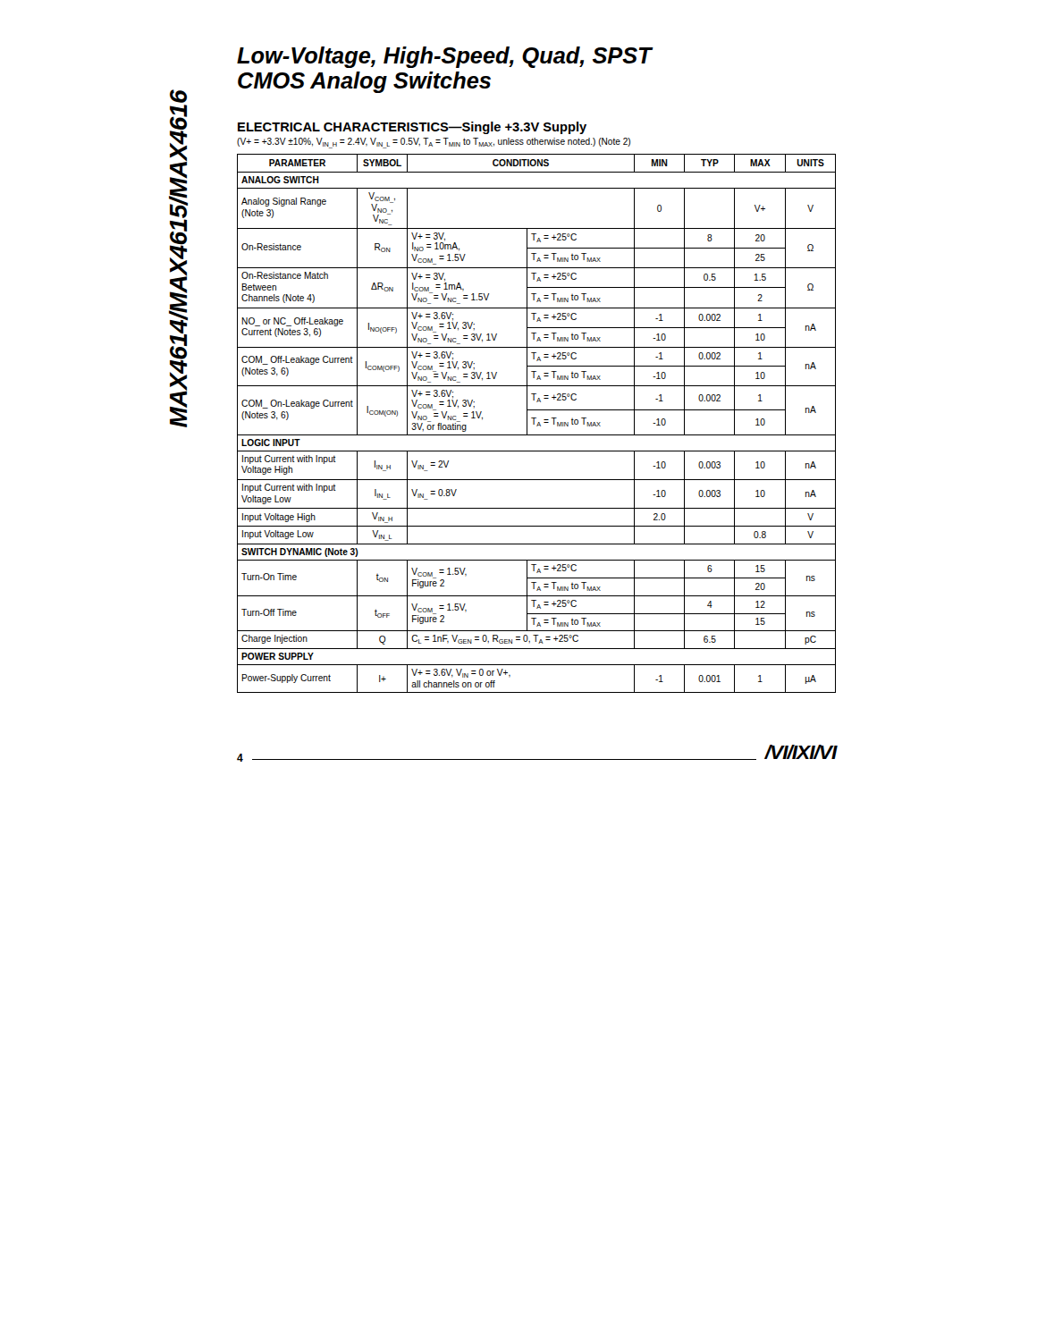MAX4614/MAX4615/MAX4616
Low-Voltage, High-Speed, Quad, SPST
CMOS Analog Switches
ELECTRICAL CHARACTERISTICS—Single +3.3V Supply
(V+ = +3.3V ±10%, VIN_H = 2.4V, VIN_L = 0.5V, TA = TMIN to TMAX, unless otherwise noted.) (Note 2)
| PARAMETER | SYMBOL | CONDITIONS | MIN | TYP | MAX | UNITS |
| --- | --- | --- | --- | --- | --- | --- |
| ANALOG SWITCH |
| Analog Signal Range (Note 3) | V COM_ , V NO_ , V NC_ | | 0 | | V+ | V |
| On-Resistance | R ON | V+ = 3V, I NO = 10mA, V COM_ = 1.5V | T A = +25°C | | 8 | 20 | Ω |
| T A = T MIN to T MAX | | | 25 |
| On-Resistance Match Between Channels (Note 4) | ΔR ON | V+ = 3V, I COM_ = 1mA, V NO_ = V NC_ = 1.5V | T A = +25°C | | 0.5 | 1.5 | Ω |
| T A = T MIN to T MAX | | | 2 |
| NO_ or NC_ Off-Leakage Current (Notes 3, 6) | I NO(OFF) | V+ = 3.6V; V COM_ = 1V, 3V; V NO_ = V NC_ = 3V, 1V | T A = +25°C | -1 | 0.002 | 1 | nA |
| T A = T MIN to T MAX | -10 | | 10 |
| COM_ Off-Leakage Current (Notes 3, 6) | I COM(OFF) | V+ = 3.6V; V COM_ = 1V, 3V; V NO_ = V NC_ = 3V, 1V | T A = +25°C | -1 | 0.002 | 1 | nA |
| T A = T MIN to T MAX | -10 | | 10 |
| COM_ On-Leakage Current (Notes 3, 6) | I COM(ON) | V+ = 3.6V; V COM_ = 1V, 3V; V NO_ = V NC_ = 1V, 3V, or floating | T A = +25°C | -1 | 0.002 | 1 | nA |
| T A = T MIN to T MAX | -10 | | 10 |
| LOGIC INPUT |
| Input Current with Input Voltage High | I IN_H | V IN_ = 2V | -10 | 0.003 | 10 | nA |
| Input Current with Input Voltage Low | I IN_L | V IN_ = 0.8V | -10 | 0.003 | 10 | nA |
| Input Voltage High | V IN_H | | 2.0 | | | V |
| Input Voltage Low | V IN_L | | | | 0.8 | V |
| SWITCH DYNAMIC (Note 3) |
| Turn-On Time | t ON | V COM_ = 1.5V, Figure 2 | T A = +25°C | | 6 | 15 | ns |
| T A = T MIN to T MAX | | | 20 |
| Turn-Off Time | t OFF | V COM_ = 1.5V, Figure 2 | T A = +25°C | | 4 | 12 | ns |
| T A = T MIN to T MAX | | | 15 |
| Charge Injection | Q | C L = 1nF, V GEN = 0, R GEN = 0, T A = +25°C | | 6.5 | | pC |
| POWER SUPPLY |
| Power-Supply Current | I+ | V+ = 3.6V, V IN = 0 or V+, all channels on or off | -1 | 0.001 | 1 | µA |
4 /VI/IXI/VI